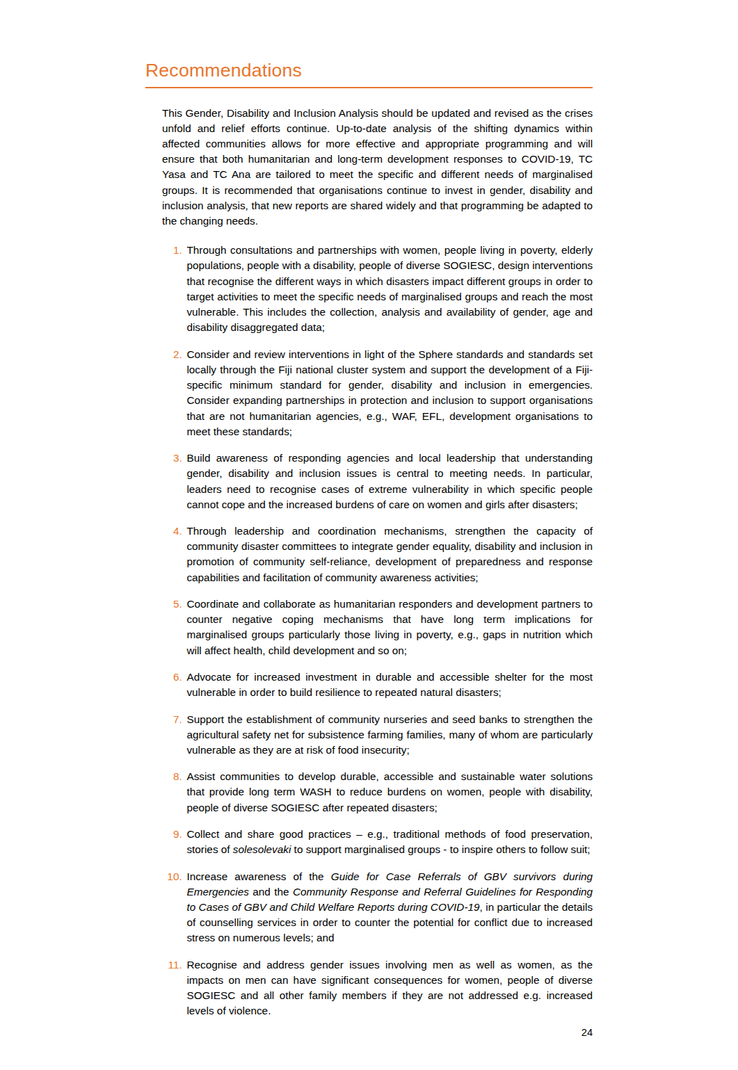Recommendations
This Gender, Disability and Inclusion Analysis should be updated and revised as the crises unfold and relief efforts continue. Up-to-date analysis of the shifting dynamics within affected communities allows for more effective and appropriate programming and will ensure that both humanitarian and long-term development responses to COVID-19, TC Yasa and TC Ana are tailored to meet the specific and different needs of marginalised groups. It is recommended that organisations continue to invest in gender, disability and inclusion analysis, that new reports are shared widely and that programming be adapted to the changing needs.
Through consultations and partnerships with women, people living in poverty, elderly populations, people with a disability, people of diverse SOGIESC, design interventions that recognise the different ways in which disasters impact different groups in order to target activities to meet the specific needs of marginalised groups and reach the most vulnerable. This includes the collection, analysis and availability of gender, age and disability disaggregated data;
Consider and review interventions in light of the Sphere standards and standards set locally through the Fiji national cluster system and support the development of a Fiji-specific minimum standard for gender, disability and inclusion in emergencies. Consider expanding partnerships in protection and inclusion to support organisations that are not humanitarian agencies, e.g., WAF, EFL, development organisations to meet these standards;
Build awareness of responding agencies and local leadership that understanding gender, disability and inclusion issues is central to meeting needs. In particular, leaders need to recognise cases of extreme vulnerability in which specific people cannot cope and the increased burdens of care on women and girls after disasters;
Through leadership and coordination mechanisms, strengthen the capacity of community disaster committees to integrate gender equality, disability and inclusion in promotion of community self-reliance, development of preparedness and response capabilities and facilitation of community awareness activities;
Coordinate and collaborate as humanitarian responders and development partners to counter negative coping mechanisms that have long term implications for marginalised groups particularly those living in poverty, e.g., gaps in nutrition which will affect health, child development and so on;
Advocate for increased investment in durable and accessible shelter for the most vulnerable in order to build resilience to repeated natural disasters;
Support the establishment of community nurseries and seed banks to strengthen the agricultural safety net for subsistence farming families, many of whom are particularly vulnerable as they are at risk of food insecurity;
Assist communities to develop durable, accessible and sustainable water solutions that provide long term WASH to reduce burdens on women, people with disability, people of diverse SOGIESC after repeated disasters;
Collect and share good practices – e.g., traditional methods of food preservation, stories of solesolevaki to support marginalised groups - to inspire others to follow suit;
Increase awareness of the Guide for Case Referrals of GBV survivors during Emergencies and the Community Response and Referral Guidelines for Responding to Cases of GBV and Child Welfare Reports during COVID-19, in particular the details of counselling services in order to counter the potential for conflict due to increased stress on numerous levels; and
Recognise and address gender issues involving men as well as women, as the impacts on men can have significant consequences for women, people of diverse SOGIESC and all other family members if they are not addressed e.g. increased levels of violence.
24